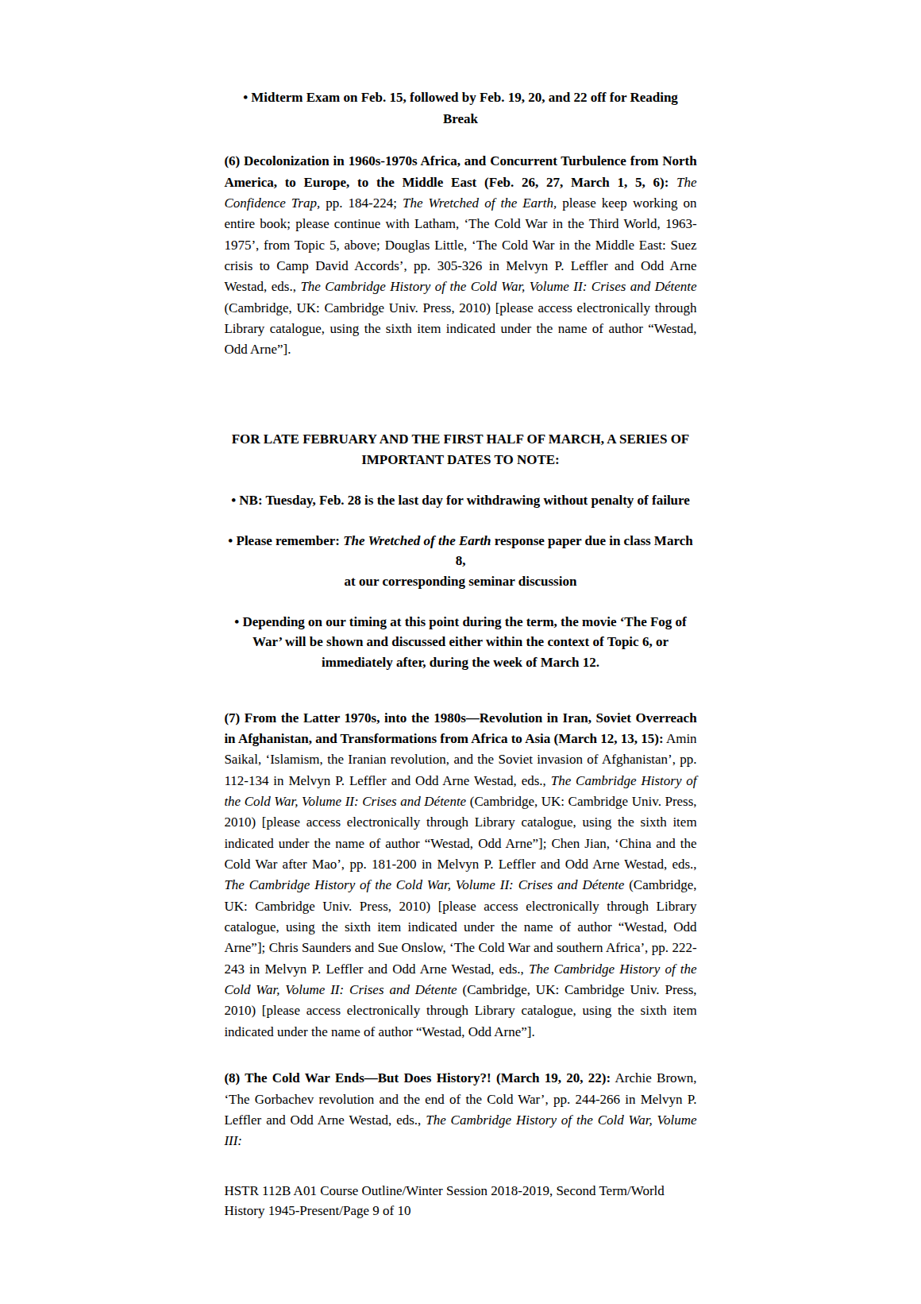• Midterm Exam on Feb. 15, followed by Feb. 19, 20, and 22 off for Reading Break
(6) Decolonization in 1960s-1970s Africa, and Concurrent Turbulence from North America, to Europe, to the Middle East (Feb. 26, 27, March 1, 5, 6): The Confidence Trap, pp. 184-224; The Wretched of the Earth, please keep working on entire book; please continue with Latham, ‘The Cold War in the Third World, 1963-1975’, from Topic 5, above; Douglas Little, ‘The Cold War in the Middle East: Suez crisis to Camp David Accords’, pp. 305-326 in Melvyn P. Leffler and Odd Arne Westad, eds., The Cambridge History of the Cold War, Volume II: Crises and Détente (Cambridge, UK: Cambridge Univ. Press, 2010) [please access electronically through Library catalogue, using the sixth item indicated under the name of author “Westad, Odd Arne”].
FOR LATE FEBRUARY AND THE FIRST HALF OF MARCH, A SERIES OF
IMPORTANT DATES TO NOTE:
• NB: Tuesday, Feb. 28 is the last day for withdrawing without penalty of failure
• Please remember: The Wretched of the Earth response paper due in class March 8,
at our corresponding seminar discussion
• Depending on our timing at this point during the term, the movie ‘The Fog of
War’ will be shown and discussed either within the context of Topic 6, or
immediately after, during the week of March 12.
(7) From the Latter 1970s, into the 1980s—Revolution in Iran, Soviet Overreach in Afghanistan, and Transformations from Africa to Asia (March 12, 13, 15): Amin Saikal, ‘Islamism, the Iranian revolution, and the Soviet invasion of Afghanistan’, pp. 112-134 in Melvyn P. Leffler and Odd Arne Westad, eds., The Cambridge History of the Cold War, Volume II: Crises and Détente (Cambridge, UK: Cambridge Univ. Press, 2010) [please access electronically through Library catalogue, using the sixth item indicated under the name of author “Westad, Odd Arne”]; Chen Jian, ‘China and the Cold War after Mao’, pp. 181-200 in Melvyn P. Leffler and Odd Arne Westad, eds., The Cambridge History of the Cold War, Volume II: Crises and Détente (Cambridge, UK: Cambridge Univ. Press, 2010) [please access electronically through Library catalogue, using the sixth item indicated under the name of author “Westad, Odd Arne”]; Chris Saunders and Sue Onslow, ‘The Cold War and southern Africa’, pp. 222-243 in Melvyn P. Leffler and Odd Arne Westad, eds., The Cambridge History of the Cold War, Volume II: Crises and Détente (Cambridge, UK: Cambridge Univ. Press, 2010) [please access electronically through Library catalogue, using the sixth item indicated under the name of author “Westad, Odd Arne”].
(8) The Cold War Ends—But Does History?! (March 19, 20, 22): Archie Brown, ‘The Gorbachev revolution and the end of the Cold War’, pp. 244-266 in Melvyn P. Leffler and Odd Arne Westad, eds., The Cambridge History of the Cold War, Volume III:
HSTR 112B A01 Course Outline/Winter Session 2018-2019, Second Term/World History 1945-Present/Page 9 of 10